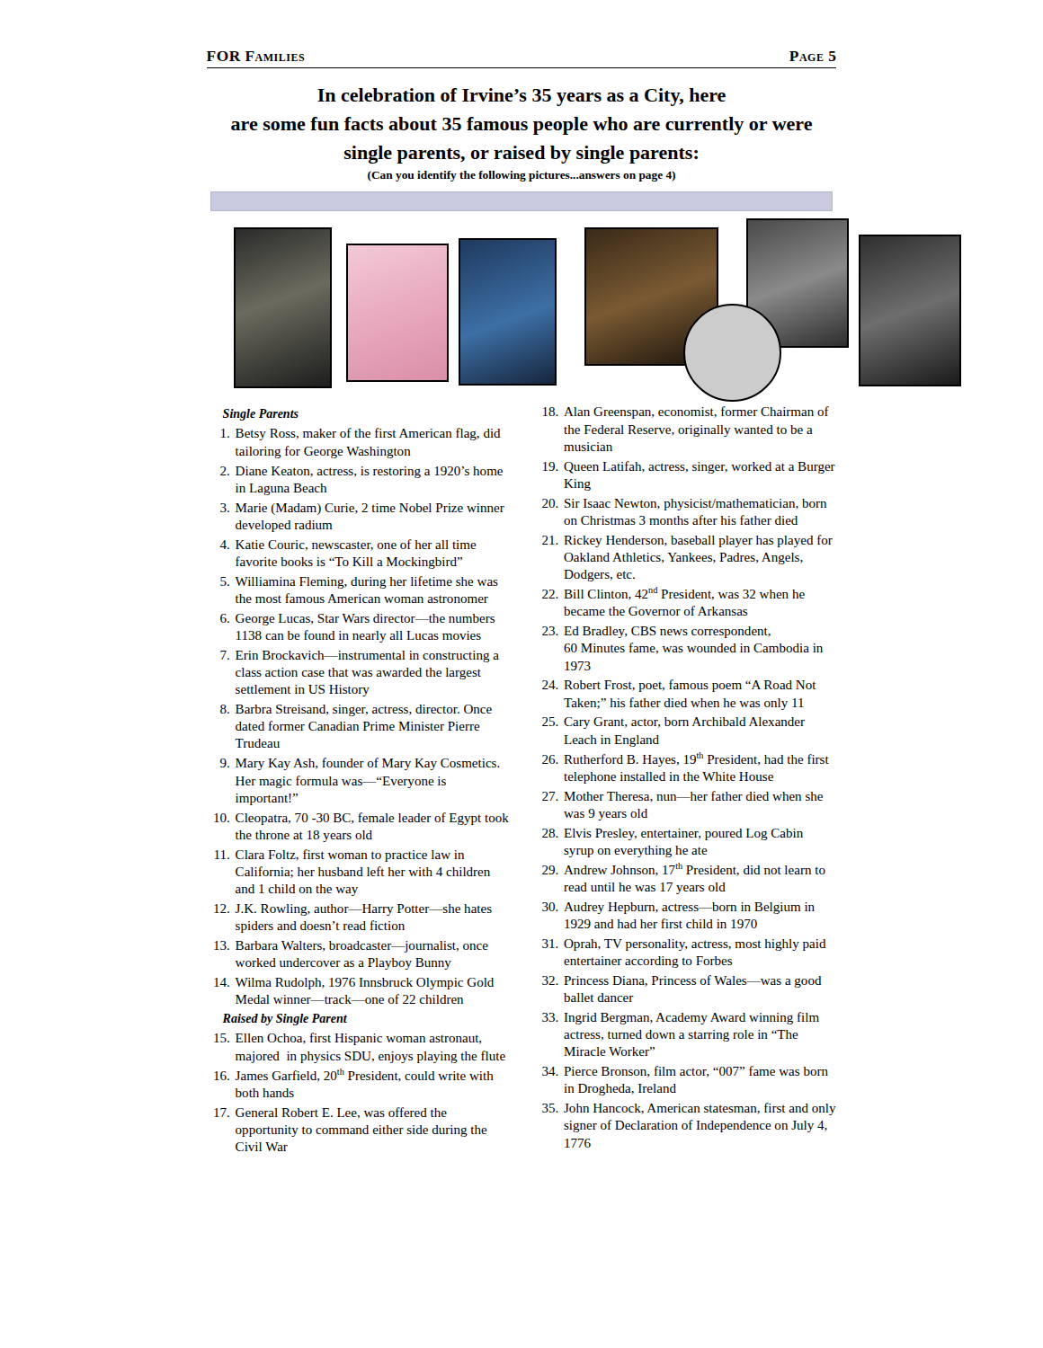FOR Families
Page 5
In celebration of Irvine’s 35 years as a City, here
are some fun facts about 35 famous people who are currently or were
single parents, or raised by single parents:
(Can you identify the following pictures...answers on page 4)
Single Parents
Betsy Ross, maker of the first American flag, did tailoring for George Washington
Diane Keaton, actress, is restoring a 1920’s home in Laguna Beach
Marie (Madam) Curie, 2 time Nobel Prize winner developed radium
Katie Couric, newscaster, one of her all time favorite books is “To Kill a Mockingbird”
Williamina Fleming, during her lifetime she was the most famous American woman astronomer
George Lucas, Star Wars director—the numbers 1138 can be found in nearly all Lucas movies
Erin Brockavich—instrumental in constructing a class action case that was awarded the largest settlement in US History
Barbra Streisand, singer, actress, director. Once dated former Canadian Prime Minister Pierre Trudeau
Mary Kay Ash, founder of Mary Kay Cosmetics. Her magic formula was—“Everyone is important!”
Cleopatra, 70 -30 BC, female leader of Egypt took the throne at 18 years old
Clara Foltz, first woman to practice law in California; her husband left her with 4 children and 1 child on the way
J.K. Rowling, author—Harry Potter—she hates spiders and doesn’t read fiction
Barbara Walters, broadcaster—journalist, once worked undercover as a Playboy Bunny
Wilma Rudolph, 1976 Innsbruck Olympic Gold Medal winner—track—one of 22 children
Raised by Single Parent
Ellen Ochoa, first Hispanic woman astronaut, majored in physics SDU, enjoys playing the flute
James Garfield, 20th President, could write with both hands
General Robert E. Lee, was offered the opportunity to command either side during the Civil War
Alan Greenspan, economist, former Chairman of the Federal Reserve, originally wanted to be a musician
Queen Latifah, actress, singer, worked at a Burger King
Sir Isaac Newton, physicist/mathematician, born on Christmas 3 months after his father died
Rickey Henderson, baseball player has played for Oakland Athletics, Yankees, Padres, Angels, Dodgers, etc.
Bill Clinton, 42nd President, was 32 when he became the Governor of Arkansas
Ed Bradley, CBS news correspondent,
60 Minutes fame, was wounded in Cambodia in 1973
Robert Frost, poet, famous poem “A Road Not Taken;” his father died when he was only 11
Cary Grant, actor, born Archibald Alexander Leach in England
Rutherford B. Hayes, 19th President, had the first telephone installed in the White House
Mother Theresa, nun—her father died when she was 9 years old
Elvis Presley, entertainer, poured Log Cabin syrup on everything he ate
Andrew Johnson, 17th President, did not learn to read until he was 17 years old
Audrey Hepburn, actress—born in Belgium in 1929 and had her first child in 1970
Oprah, TV personality, actress, most highly paid entertainer according to Forbes
Princess Diana, Princess of Wales—was a good ballet dancer
Ingrid Bergman, Academy Award winning film actress, turned down a starring role in “The Miracle Worker”
Pierce Bronson, film actor, “007” fame was born in Drogheda, Ireland
John Hancock, American statesman, first and only signer of Declaration of Independence on July 4, 1776